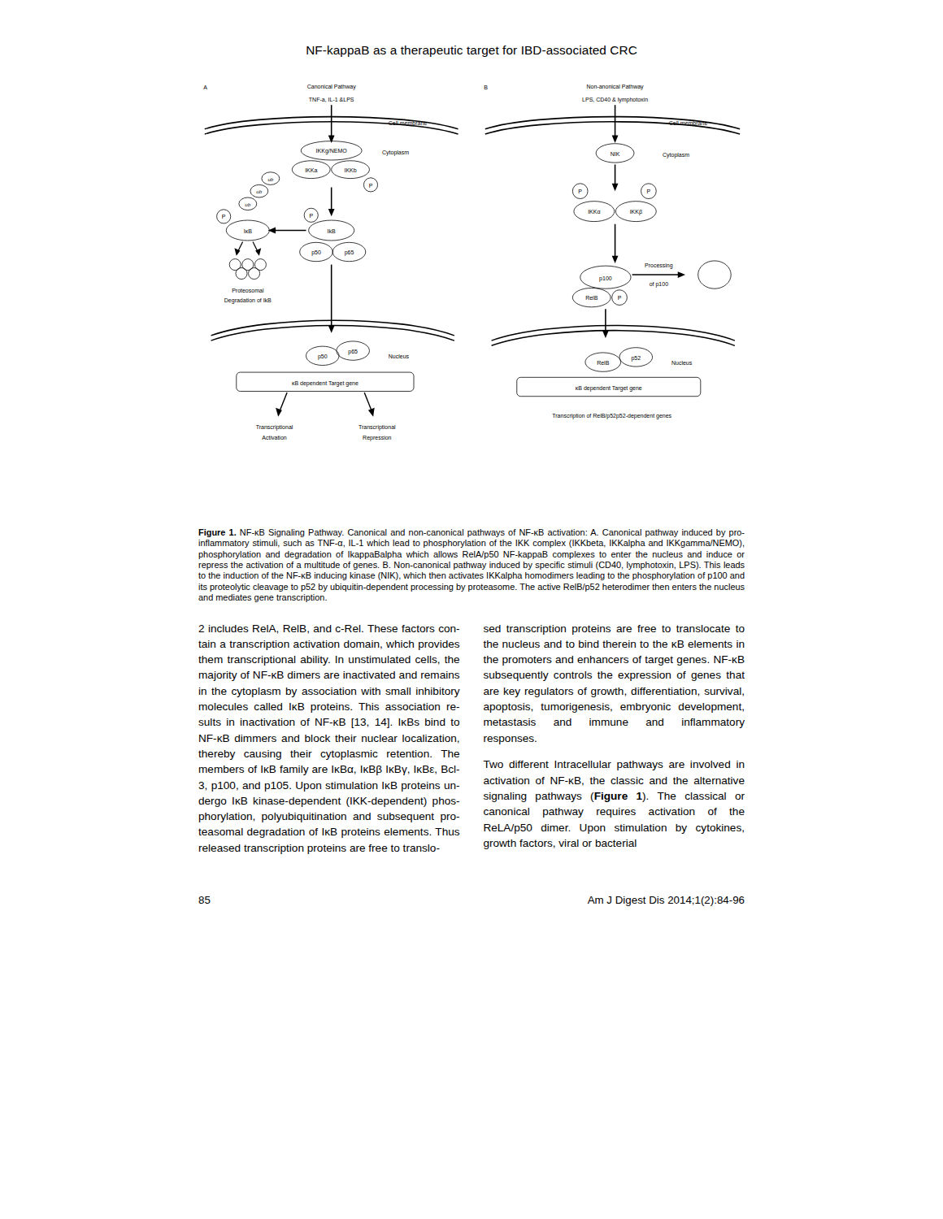NF-kappaB as a therapeutic target for IBD-associated CRC
A Canonical Pathway TNF-a, IL-1 &LPS Cell membrane IKKg/NEMO Cytoplasm IKKa IKKb P IkB P p50 p65 IκB P ub ub ub Proteosomal Degradation of IkB p50 p65 Nucleus κB dependent Target gene Transcriptional Activation Transcriptional Repression
B Non-anonical Pathway LPS, CD40 & lymphotoxin Cell membrane NIK Cytoplasm P P IKKα IKKβ p100 RelB P Processing of p100 RelB p52 Nucleus κB dependent Target gene Transcription of RelB/p52p52-dependent genes
Figure 1. NF-κB Signaling Pathway. Canonical and non-canonical pathways of NF-κB activation: A. Canonical pathway induced by pro-inflammatory stimuli, such as TNF-α, IL-1 which lead to phosphorylation of the IKK complex (IKKbeta, IKKalpha and IKKgamma/NEMO), phosphorylation and degradation of IkappaBalpha which allows RelA/p50 NF-kappaB complexes to enter the nucleus and induce or repress the activation of a multitude of genes. B. Non-canonical pathway induced by specific stimuli (CD40, lymphotoxin, LPS). This leads to the induction of the NF-κB inducing kinase (NIK), which then activates IKKalpha homodimers leading to the phosphorylation of p100 and its proteolytic cleavage to p52 by ubiquitin-dependent processing by proteasome. The active RelB/p52 heterodimer then enters the nucleus and mediates gene transcription.
2 includes RelA, RelB, and c-Rel. These factors contain a transcription activation domain, which provides them transcriptional ability. In unstimulated cells, the majority of NF-κB dimers are inactivated and remains in the cytoplasm by association with small inhibitory molecules called IκB proteins. This association results in inactivation of NF-κB [13, 14]. IκBs bind to NF-κB dimmers and block their nuclear localization, thereby causing their cytoplasmic retention. The members of IκB family are IκBα, IκBβ IκBγ, IκBε, Bcl-3, p100, and p105. Upon stimulation IκB proteins undergo IκB kinase-dependent (IKK-dependent) phosphorylation, polyubiquitination and subsequent proteasomal degradation of IκB proteins elements. Thus released transcription proteins are free to translo-
sed transcription proteins are free to translocate to the nucleus and to bind therein to the κB elements in the promoters and enhancers of target genes. NF-κB subsequently controls the expression of genes that are key regulators of growth, differentiation, survival, apoptosis, tumorigenesis, embryonic development, metastasis and immune and inflammatory responses.
Two different Intracellular pathways are involved in activation of NF-κB, the classic and the alternative signaling pathways (Figure 1). The classical or canonical pathway requires activation of the ReLA/p50 dimer. Upon stimulation by cytokines, growth factors, viral or bacterial
85
Am J Digest Dis 2014;1(2):84-96